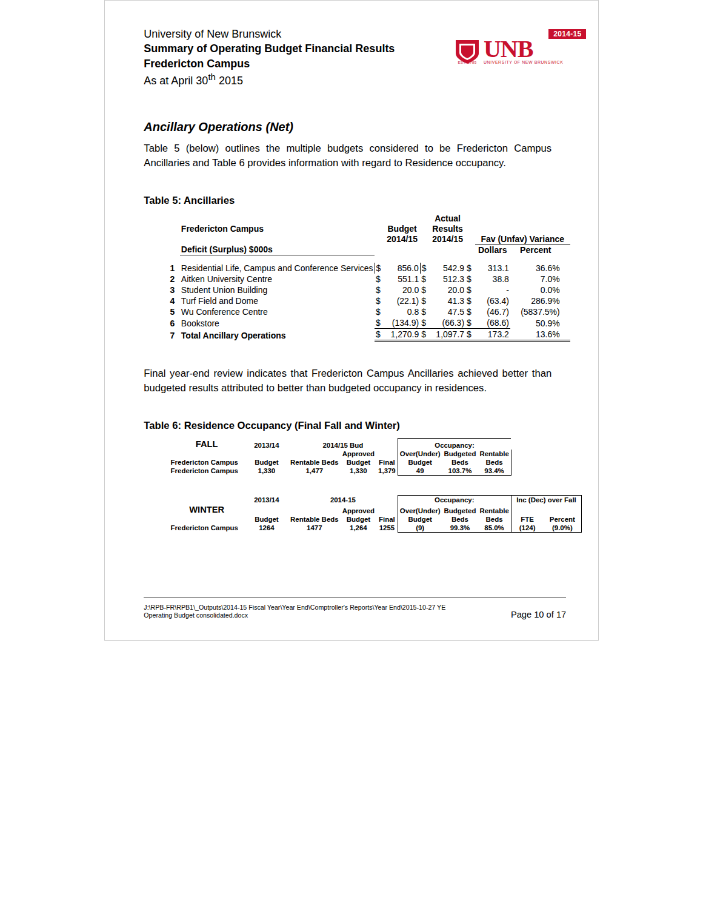University of New Brunswick
Summary of Operating Budget Financial Results
Fredericton Campus
As at April 30th 2015
2014-15
EST. 1785
UNB
UNIVERSITY OF NEW BRUNSWICK
Ancillary Operations (Net)
Table 5 (below) outlines the multiple budgets considered to be Fredericton Campus Ancillaries and Table 6 provides information with regard to Residence occupancy.
Table 5: Ancillaries
| | | | | | Actual | | | |
| | Fredericton Campus | | Budget | | Results | | | |
| | | | 2014/15 | | 2014/15 | | Fav (Unfav) Variance |
| | Deficit (Surplus) $000s | | | | | | Dollars | Percent |
| 1 | Residential Life, Campus and Conference Services | $ | 856.0 | $ | 542.9 | $ | 313.1 | 36.6% |
| 2 | Aitken University Centre | $ | 551.1 | $ | 512.3 | $ | 38.8 | 7.0% |
| 3 | Student Union Building | $ | 20.0 | $ | 20.0 | $ | - | 0.0% |
| 4 | Turf Field and Dome | $ | (22.1) | $ | 41.3 | $ | (63.4) | 286.9% |
| 5 | Wu Conference Centre | $ | 0.8 | $ | 47.5 | $ | (46.7) | (5837.5%) |
| 6 | Bookstore | $ | (134.9) | $ | (66.3) | $ | (68.6) | 50.9% |
| 7 | Total Ancillary Operations | $ | 1,270.9 | $ | 1,097.7 | $ | 173.2 | 13.6% |
Final year-end review indicates that Fredericton Campus Ancillaries achieved better than budgeted results attributed to better than budgeted occupancy in residences.
Table 6: Residence Occupancy (Final Fall and Winter)
| FALL | 2013/14 | 2014/15 Bud | Occupancy: | | |
| | | | Approved | | Over(Under) | Budgeted | Rentable | | |
| Fredericton Campus | Budget | Rentable Beds | Budget | Final | Budget | Beds | Beds | | |
| Fredericton Campus | 1,330 | 1,477 | 1,330 | 1,379 | 49 | 103.7% | 93.4% | | |
| | 2013/14 | 2014-15 | Occupancy: | Inc (Dec) over Fall |
| WINTER | | | Approved | | Over(Under) | Budgeted | Rentable | | |
| | Budget | Rentable Beds | Budget | Final | Budget | Beds | Beds | FTE | Percent |
| Fredericton Campus | 1264 | 1477 | 1,264 | 1255 | (9) | 99.3% | 85.0% | (124) | (9.0%) |
J:\RPB-FR\RPB1\_Outputs\2014-15 Fiscal Year\Year End\Comptroller's Reports\Year End\2015-10-27 YE Operating Budget consolidated.docx
Page 10 of 17